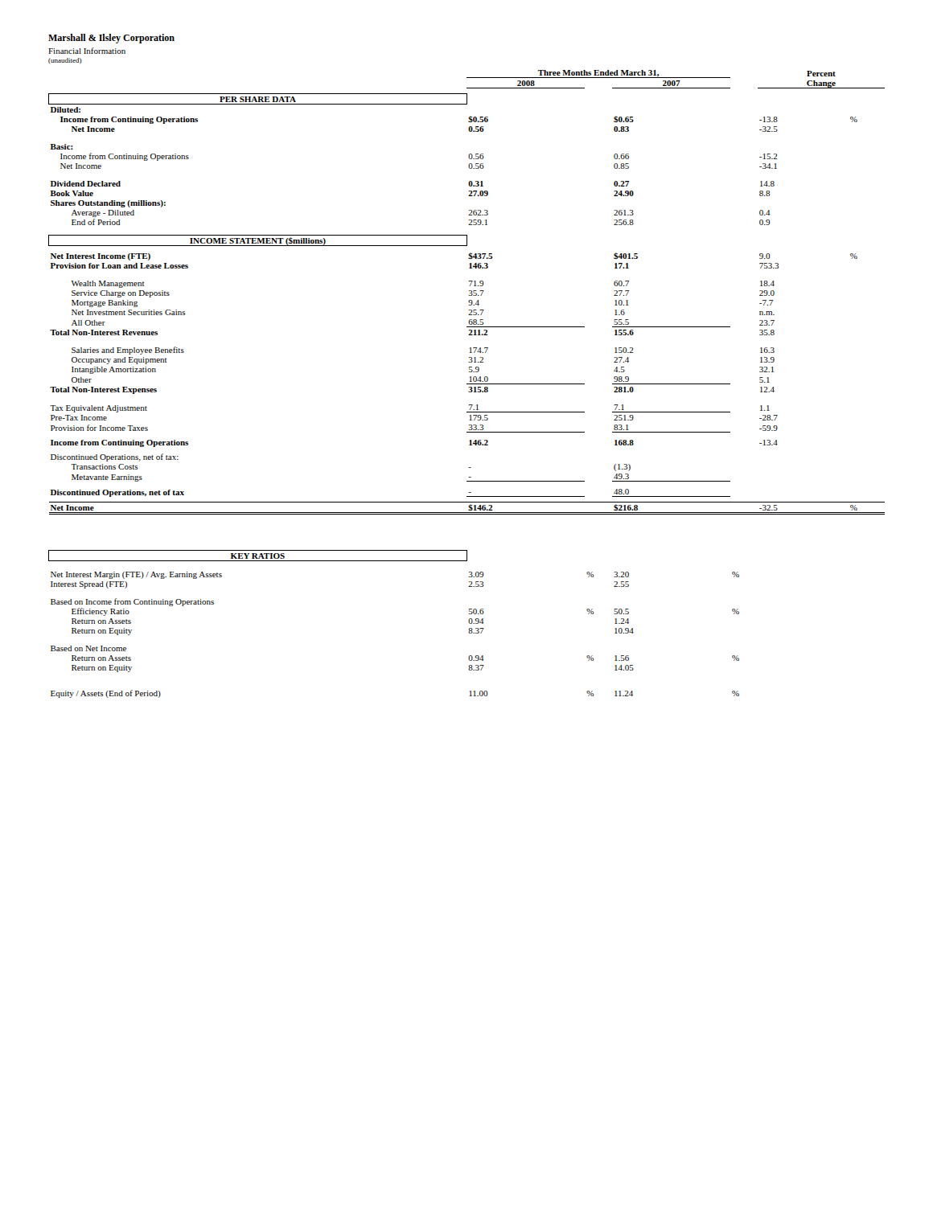Marshall & Ilsley Corporation
Financial Information
(unaudited)
| | Three Months Ended March 31, | | Percent |
| | 2008 | | 2007 | | Change |
| PER SHARE DATA | |
| Diluted: | | | | | | |
| Income from Continuing Operations | $0.56 | | $0.65 | | -13.8 | % |
| Net Income | 0.56 | | 0.83 | | -32.5 | |
| Basic: | | | | | | |
| Income from Continuing Operations | 0.56 | | 0.66 | | -15.2 | |
| Net Income | 0.56 | | 0.85 | | -34.1 | |
| Dividend Declared | 0.31 | | 0.27 | | 14.8 | |
| Book Value | 27.09 | | 24.90 | | 8.8 | |
| Shares Outstanding (millions): | | | | | | |
| Average - Diluted | 262.3 | | 261.3 | | 0.4 | |
| End of Period | 259.1 | | 256.8 | | 0.9 | |
| INCOME STATEMENT ($millions) | |
| Net Interest Income (FTE) | $437.5 | | $401.5 | | 9.0 | % |
| Provision for Loan and Lease Losses | 146.3 | | 17.1 | | 753.3 | |
| Wealth Management | 71.9 | | 60.7 | | 18.4 | |
| Service Charge on Deposits | 35.7 | | 27.7 | | 29.0 | |
| Mortgage Banking | 9.4 | | 10.1 | | -7.7 | |
| Net Investment Securities Gains | 25.7 | | 1.6 | | n.m. | |
| All Other | 68.5 | | 55.5 | | 23.7 | |
| Total Non-Interest Revenues | 211.2 | | 155.6 | | 35.8 | |
| Salaries and Employee Benefits | 174.7 | | 150.2 | | 16.3 | |
| Occupancy and Equipment | 31.2 | | 27.4 | | 13.9 | |
| Intangible Amortization | 5.9 | | 4.5 | | 32.1 | |
| Other | 104.0 | | 98.9 | | 5.1 | |
| Total Non-Interest Expenses | 315.8 | | 281.0 | | 12.4 | |
| Tax Equivalent Adjustment | 7.1 | | 7.1 | | 1.1 | |
| Pre-Tax Income | 179.5 | | 251.9 | | -28.7 | |
| Provision for Income Taxes | 33.3 | | 83.1 | | -59.9 | |
| Income from Continuing Operations | 146.2 | | 168.8 | | -13.4 | |
| Discontinued Operations, net of tax: | | | | | | |
| Transactions Costs | - | | (1.3) | | | |
| Metavante Earnings | - | | 49.3 | | | |
| Discontinued Operations, net of tax | - | | 48.0 | | | |
| Net Income | $146.2 | | $216.8 | | -32.5 | % |
| KEY RATIOS | |
| Net Interest Margin (FTE) / Avg. Earning Assets | 3.09 | % | 3.20 | % | | |
| Interest Spread (FTE) | 2.53 | | 2.55 | | | |
| Based on Income from Continuing Operations | | | | | | |
| Efficiency Ratio | 50.6 | % | 50.5 | % | | |
| Return on Assets | 0.94 | | 1.24 | | | |
| Return on Equity | 8.37 | | 10.94 | | | |
| Based on Net Income | | | | | | |
| Return on Assets | 0.94 | % | 1.56 | % | | |
| Return on Equity | 8.37 | | 14.05 | | | |
| Equity / Assets (End of Period) | 11.00 | % | 11.24 | % | | |